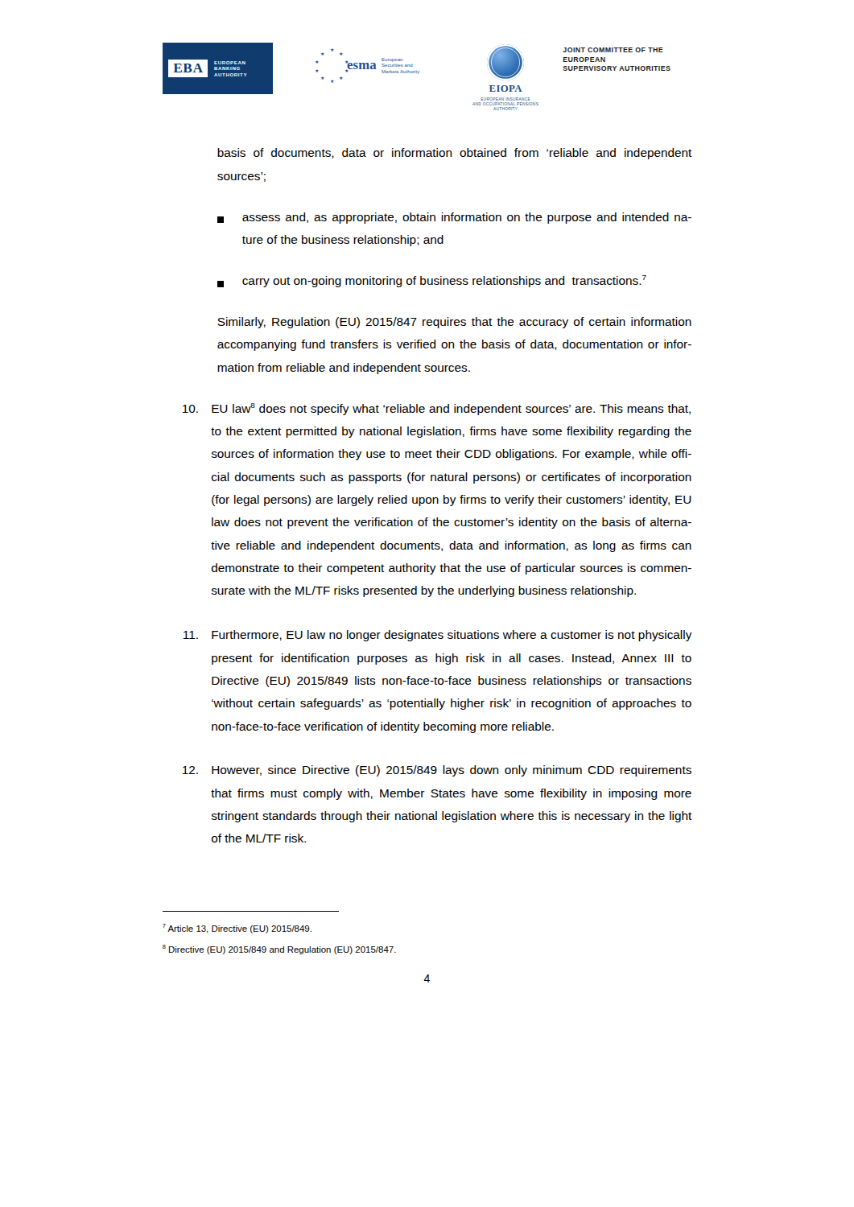EBA
European
Banking
Authority
★ ★ ★ ★ ★ ★ ★ ★ ★ ★
esma
European Securities and
Markets Authority
EIOPA
European Insurance
and Occupational Pensions Authority
Joint Committee of the European
Supervisory Authorities
basis of documents, data or information obtained from ‘reliable and independent sources’;
assess and, as appropriate, obtain information on the purpose and intended nature of the business relationship; and
carry out on-going monitoring of business relationships and transactions.7
Similarly, Regulation (EU) 2015/847 requires that the accuracy of certain information accompanying fund transfers is verified on the basis of data, documentation or information from reliable and independent sources.
10.
EU law8 does not specify what ‘reliable and independent sources’ are. This means that, to the extent permitted by national legislation, firms have some flexibility regarding the sources of information they use to meet their CDD obligations. For example, while official documents such as passports (for natural persons) or certificates of incorporation (for legal persons) are largely relied upon by firms to verify their customers’ identity, EU law does not prevent the verification of the customer’s identity on the basis of alternative reliable and independent documents, data and information, as long as firms can demonstrate to their competent authority that the use of particular sources is commensurate with the ML/TF risks presented by the underlying business relationship.
11.
Furthermore, EU law no longer designates situations where a customer is not physically present for identification purposes as high risk in all cases. Instead, Annex III to Directive (EU) 2015/849 lists non-face-to-face business relationships or transactions ‘without certain safeguards’ as ‘potentially higher risk’ in recognition of approaches to non-face-to-face verification of identity becoming more reliable.
12.
However, since Directive (EU) 2015/849 lays down only minimum CDD requirements that firms must comply with, Member States have some flexibility in imposing more stringent standards through their national legislation where this is necessary in the light of the ML/TF risk.
7 Article 13, Directive (EU) 2015/849.
8 Directive (EU) 2015/849 and Regulation (EU) 2015/847.
4